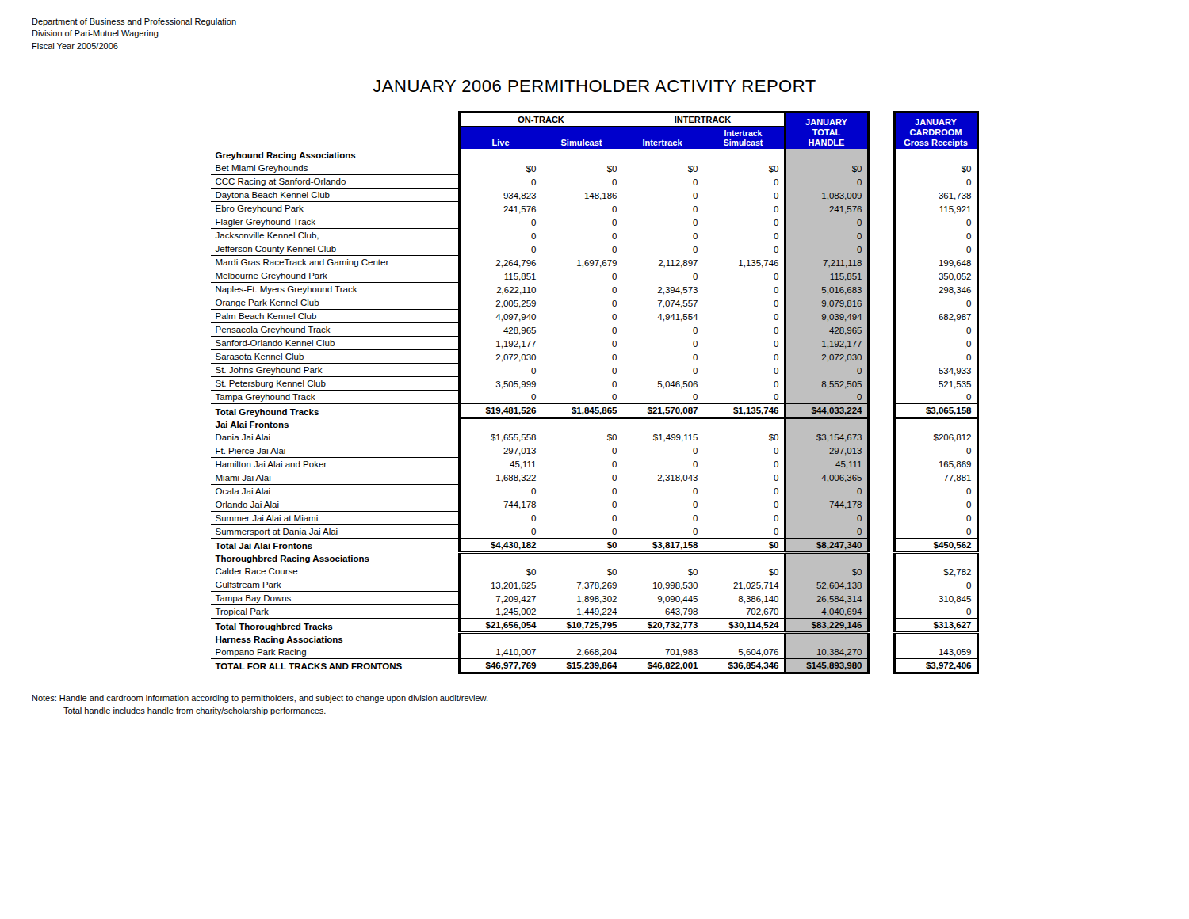Department of Business and Professional Regulation
Division of Pari-Mutuel Wagering
Fiscal Year 2005/2006
JANUARY 2006 PERMITHOLDER ACTIVITY REPORT
| | ON-TRACK | INTERTRACK | JANUARY TOTAL HANDLE | | JANUARY CARDROOM Gross Receipts |
| --- | --- | --- | --- | --- | --- |
| | Live | Simulcast | Intertrack | Intertrack Simulcast | |
| Greyhound Racing Associations | | | | | | | |
| Bet Miami Greyhounds | $0 | $0 | $0 | $0 | $0 | | $0 |
| CCC Racing at Sanford-Orlando | 0 | 0 | 0 | 0 | 0 | | 0 |
| Daytona Beach Kennel Club | 934,823 | 148,186 | 0 | 0 | 1,083,009 | | 361,738 |
| Ebro Greyhound Park | 241,576 | 0 | 0 | 0 | 241,576 | | 115,921 |
| Flagler Greyhound Track | 0 | 0 | 0 | 0 | 0 | | 0 |
| Jacksonville Kennel Club, | 0 | 0 | 0 | 0 | 0 | | 0 |
| Jefferson County Kennel Club | 0 | 0 | 0 | 0 | 0 | | 0 |
| Mardi Gras RaceTrack and Gaming Center | 2,264,796 | 1,697,679 | 2,112,897 | 1,135,746 | 7,211,118 | | 199,648 |
| Melbourne Greyhound Park | 115,851 | 0 | 0 | 0 | 115,851 | | 350,052 |
| Naples-Ft. Myers Greyhound Track | 2,622,110 | 0 | 2,394,573 | 0 | 5,016,683 | | 298,346 |
| Orange Park Kennel Club | 2,005,259 | 0 | 7,074,557 | 0 | 9,079,816 | | 0 |
| Palm Beach Kennel Club | 4,097,940 | 0 | 4,941,554 | 0 | 9,039,494 | | 682,987 |
| Pensacola Greyhound Track | 428,965 | 0 | 0 | 0 | 428,965 | | 0 |
| Sanford-Orlando Kennel Club | 1,192,177 | 0 | 0 | 0 | 1,192,177 | | 0 |
| Sarasota Kennel Club | 2,072,030 | 0 | 0 | 0 | 2,072,030 | | 0 |
| St. Johns Greyhound Park | 0 | 0 | 0 | 0 | 0 | | 534,933 |
| St. Petersburg Kennel Club | 3,505,999 | 0 | 5,046,506 | 0 | 8,552,505 | | 521,535 |
| Tampa Greyhound Track | 0 | 0 | 0 | 0 | 0 | | 0 |
| Total Greyhound Tracks | $19,481,526 | $1,845,865 | $21,570,087 | $1,135,746 | $44,033,224 | | $3,065,158 |
| Jai Alai Frontons | | | | | | | |
| Dania Jai Alai | $1,655,558 | $0 | $1,499,115 | $0 | $3,154,673 | | $206,812 |
| Ft. Pierce Jai Alai | 297,013 | 0 | 0 | 0 | 297,013 | | 0 |
| Hamilton Jai Alai and Poker | 45,111 | 0 | 0 | 0 | 45,111 | | 165,869 |
| Miami Jai Alai | 1,688,322 | 0 | 2,318,043 | 0 | 4,006,365 | | 77,881 |
| Ocala Jai Alai | 0 | 0 | 0 | 0 | 0 | | 0 |
| Orlando Jai Alai | 744,178 | 0 | 0 | 0 | 744,178 | | 0 |
| Summer Jai Alai at Miami | 0 | 0 | 0 | 0 | 0 | | 0 |
| Summersport at Dania Jai Alai | 0 | 0 | 0 | 0 | 0 | | 0 |
| Total Jai Alai Frontons | $4,430,182 | $0 | $3,817,158 | $0 | $8,247,340 | | $450,562 |
| Thoroughbred Racing Associations | | | | | | | |
| Calder Race Course | $0 | $0 | $0 | $0 | $0 | | $2,782 |
| Gulfstream Park | 13,201,625 | 7,378,269 | 10,998,530 | 21,025,714 | 52,604,138 | | 0 |
| Tampa Bay Downs | 7,209,427 | 1,898,302 | 9,090,445 | 8,386,140 | 26,584,314 | | 310,845 |
| Tropical Park | 1,245,002 | 1,449,224 | 643,798 | 702,670 | 4,040,694 | | 0 |
| Total Thoroughbred Tracks | $21,656,054 | $10,725,795 | $20,732,773 | $30,114,524 | $83,229,146 | | $313,627 |
| Harness Racing Associations | | | | | | | |
| Pompano Park Racing | 1,410,007 | 2,668,204 | 701,983 | 5,604,076 | 10,384,270 | | 143,059 |
| TOTAL FOR ALL TRACKS AND FRONTONS | $46,977,769 | $15,239,864 | $46,822,001 | $36,854,346 | $145,893,980 | | $3,972,406 |
Notes: Handle and cardroom information according to permitholders, and subject to change upon division audit/review. Total handle includes handle from charity/scholarship performances.